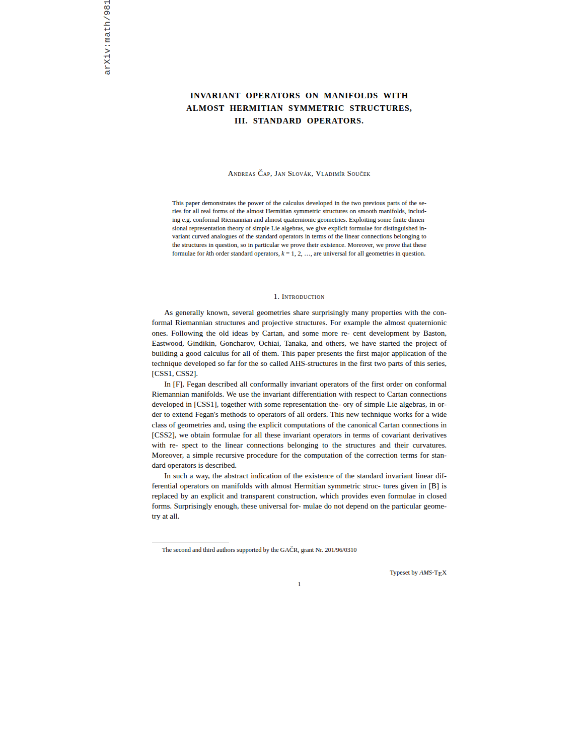arXiv:math/9812023v1 [math.DG] 3 Dec 1998
Invariant Operators on Manifolds with
Almost Hermitian Symmetric Structures,
III. Standard Operators.
Andreas Čap, Jan Slovák, Vladimír Souček
This paper demonstrates the power of the calculus developed in the two previous parts of the series for all real forms of the almost Hermitian symmetric structures on smooth manifolds, including e.g. conformal Riemannian and almost quaternionic geometries. Exploiting some finite dimensional representation theory of simple Lie algebras, we give explicit formulae for distinguished invariant curved analogues of the standard operators in terms of the linear connections belonging to the structures in question, so in particular we prove their existence. Moreover, we prove that these formulae for kth order standard operators, k = 1, 2, …, are universal for all geometries in question.
1. Introduction
As generally known, several geometries share surprisingly many properties with the conformal Riemannian structures and projective structures. For example the almost quaternionic ones. Following the old ideas by Cartan, and some more re- cent development by Baston, Eastwood, Gindikin, Goncharov, Ochiai, Tanaka, and others, we have started the project of building a good calculus for all of them. This paper presents the first major application of the technique developed so far for the so called AHS-structures in the first two parts of this series, [CSS1, CSS2].
In [F], Fegan described all conformally invariant operators of the first order on conformal Riemannian manifolds. We use the invariant differentiation with respect to Cartan connections developed in [CSS1], together with some representation the- ory of simple Lie algebras, in order to extend Fegan's methods to operators of all orders. This new technique works for a wide class of geometries and, using the explicit computations of the canonical Cartan connections in [CSS2], we obtain formulae for all these invariant operators in terms of covariant derivatives with re- spect to the linear connections belonging to the structures and their curvatures. Moreover, a simple recursive procedure for the computation of the correction terms for standard operators is described.
In such a way, the abstract indication of the existence of the standard invariant linear differential operators on manifolds with almost Hermitian symmetric struc- tures given in [B] is replaced by an explicit and transparent construction, which provides even formulae in closed forms. Surprisingly enough, these universal for- mulae do not depend on the particular geometry at all.
The second and third authors supported by the GAČR, grant Nr. 201/96/0310
Typeset by AMS-TEX
1